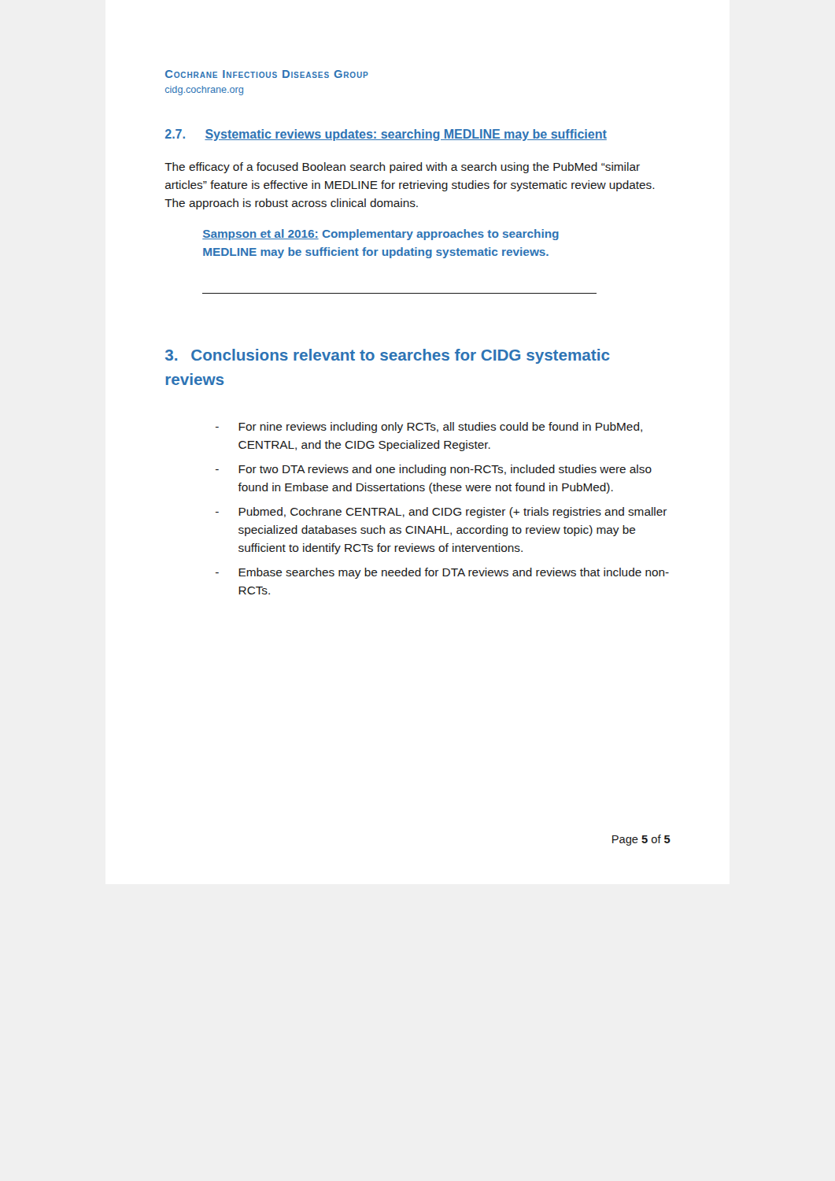Cochrane Infectious Diseases Group
cidg.cochrane.org
2.7. Systematic reviews updates: searching MEDLINE may be sufficient
The efficacy of a focused Boolean search paired with a search using the PubMed “similar articles” feature is effective in MEDLINE for retrieving studies for systematic review updates. The approach is robust across clinical domains.
Sampson et al 2016: Complementary approaches to searching MEDLINE may be sufficient for updating systematic reviews.
3. Conclusions relevant to searches for CIDG systematic reviews
For nine reviews including only RCTs, all studies could be found in PubMed, CENTRAL, and the CIDG Specialized Register.
For two DTA reviews and one including non-RCTs, included studies were also found in Embase and Dissertations (these were not found in PubMed).
Pubmed, Cochrane CENTRAL, and CIDG register (+ trials registries and smaller specialized databases such as CINAHL, according to review topic) may be sufficient to identify RCTs for reviews of interventions.
Embase searches may be needed for DTA reviews and reviews that include non-RCTs.
Page 5 of 5